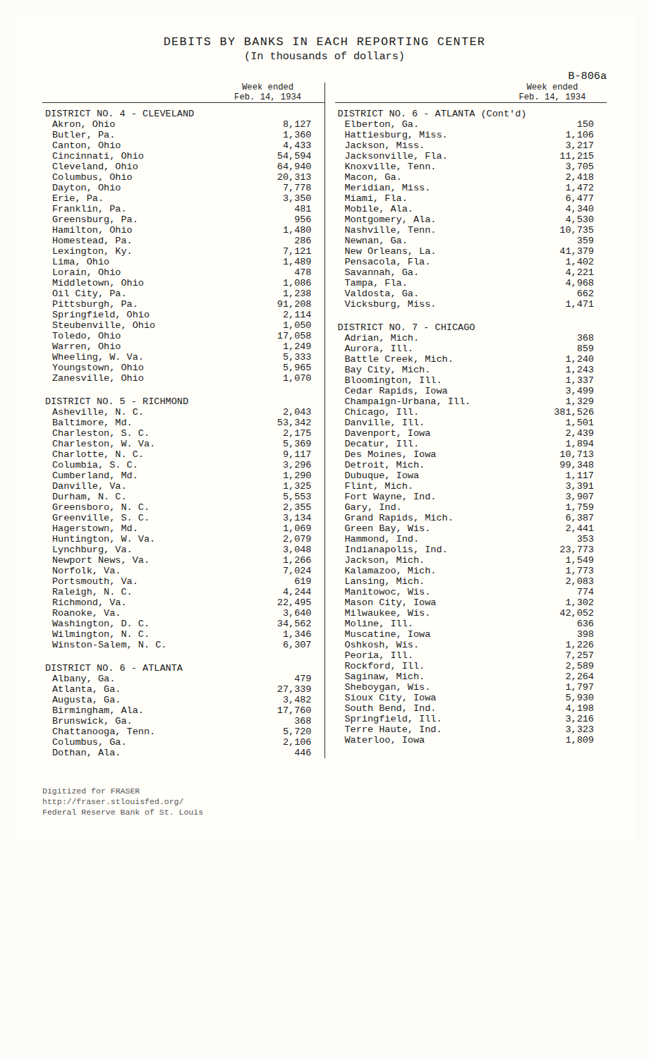DEBITS BY BANKS IN EACH REPORTING CENTER
(In thousands of dollars)
B-806a
| / / Week ended Feb. 14, 1934 / / --- / --- / / DISTRICT NO. 4 - CLEVELAND / / Akron, Ohio / 8,127 / / Butler, Pa. / 1,360 / / Canton, Ohio / 4,433 / / Cincinnati, Ohio / 54,594 / / Cleveland, Ohio / 64,940 / / Columbus, Ohio / 20,313 / / Dayton, Ohio / 7,778 / / Erie, Pa. / 3,350 / / Franklin, Pa. / 481 / / Greensburg, Pa. / 956 / / Hamilton, Ohio / 1,480 / / Homestead, Pa. / 286 / / Lexington, Ky. / 7,121 / / Lima, Ohio / 1,489 / / Lorain, Ohio / 478 / / Middletown, Ohio / 1,086 / / Oil City, Pa. / 1,238 / / Pittsburgh, Pa. / 91,208 / / Springfield, Ohio / 2,114 / / Steubenville, Ohio / 1,050 / / Toledo, Ohio / 17,058 / / Warren, Ohio / 1,249 / / Wheeling, W. Va. / 5,333 / / Youngstown, Ohio / 5,965 / / Zanesville, Ohio / 1,070 / / DISTRICT NO. 5 - RICHMOND / / Asheville, N. C. / 2,043 / / Baltimore, Md. / 53,342 / / Charleston, S. C. / 2,175 / / Charleston, W. Va. / 5,369 / / Charlotte, N. C. / 9,117 / / Columbia, S. C. / 3,296 / / Cumberland, Md. / 1,290 / / Danville, Va. / 1,325 / / Durham, N. C. / 5,553 / / Greensboro, N. C. / 2,355 / / Greenville, S. C. / 3,134 / / Hagerstown, Md. / 1,069 / / Huntington, W. Va. / 2,079 / / Lynchburg, Va. / 3,048 / / Newport News, Va. / 1,266 / / Norfolk, Va. / 7,024 / / Portsmouth, Va. / 619 / / Raleigh, N. C. / 4,244 / / Richmond, Va. / 22,495 / / Roanoke, Va. / 3,640 / / Washington, D. C. / 34,562 / / Wilmington, N. C. / 1,346 / / Winston-Salem, N. C. / 6,307 / / DISTRICT NO. 6 - ATLANTA / / Albany, Ga. / 479 / / Atlanta, Ga. / 27,339 / / Augusta, Ga. / 3,482 / / Birmingham, Ala. / 17,760 / / Brunswick, Ga. / 368 / / Chattanooga, Tenn. / 5,720 / / Columbus, Ga. / 2,106 / / Dothan, Ala. / 446 / | / / Week ended Feb. 14, 1934 / / --- / --- / / DISTRICT NO. 6 - ATLANTA (Cont'd) / / Elberton, Ga. / 150 / / Hattiesburg, Miss. / 1,106 / / Jackson, Miss. / 3,217 / / Jacksonville, Fla. / 11,215 / / Knoxville, Tenn. / 3,705 / / Macon, Ga. / 2,418 / / Meridian, Miss. / 1,472 / / Miami, Fla. / 6,477 / / Mobile, Ala. / 4,340 / / Montgomery, Ala. / 4,530 / / Nashville, Tenn. / 10,735 / / Newnan, Ga. / 359 / / New Orleans, La. / 41,379 / / Pensacola, Fla. / 1,402 / / Savannah, Ga. / 4,221 / / Tampa, Fla. / 4,968 / / Valdosta, Ga. / 662 / / Vicksburg, Miss. / 1,471 / / DISTRICT NO. 7 - CHICAGO / / Adrian, Mich. / 368 / / Aurora, Ill. / 859 / / Battle Creek, Mich. / 1,240 / / Bay City, Mich. / 1,243 / / Bloomington, Ill. / 1,337 / / Cedar Rapids, Iowa / 3,499 / / Champaign-Urbana, Ill. / 1,329 / / Chicago, Ill. / 381,526 / / Danville, Ill. / 1,501 / / Davenport, Iowa / 2,439 / / Decatur, Ill. / 1,894 / / Des Moines, Iowa / 10,713 / / Detroit, Mich. / 99,348 / / Dubuque, Iowa / 1,117 / / Flint, Mich. / 3,391 / / Fort Wayne, Ind. / 3,907 / / Gary, Ind. / 1,759 / / Grand Rapids, Mich. / 6,387 / / Green Bay, Wis. / 2,441 / / Hammond, Ind. / 353 / / Indianapolis, Ind. / 23,773 / / Jackson, Mich. / 1,549 / / Kalamazoo, Mich. / 1,773 / / Lansing, Mich. / 2,083 / / Manitowoc, Wis. / 774 / / Mason City, Iowa / 1,302 / / Milwaukee, Wis. / 42,052 / / Moline, Ill. / 636 / / Muscatine, Iowa / 398 / / Oshkosh, Wis. / 1,226 / / Peoria, Ill. / 7,257 / / Rockford, Ill. / 2,589 / / Saginaw, Mich. / 2,264 / / Sheboygan, Wis. / 1,797 / / Sioux City, Iowa / 5,930 / / South Bend, Ind. / 4,198 / / Springfield, Ill. / 3,216 / / Terre Haute, Ind. / 3,323 / / Waterloo, Iowa / 1,809 / |
Digitized for FRASER
http://fraser.stlouisfed.org/
Federal Reserve Bank of St. Louis